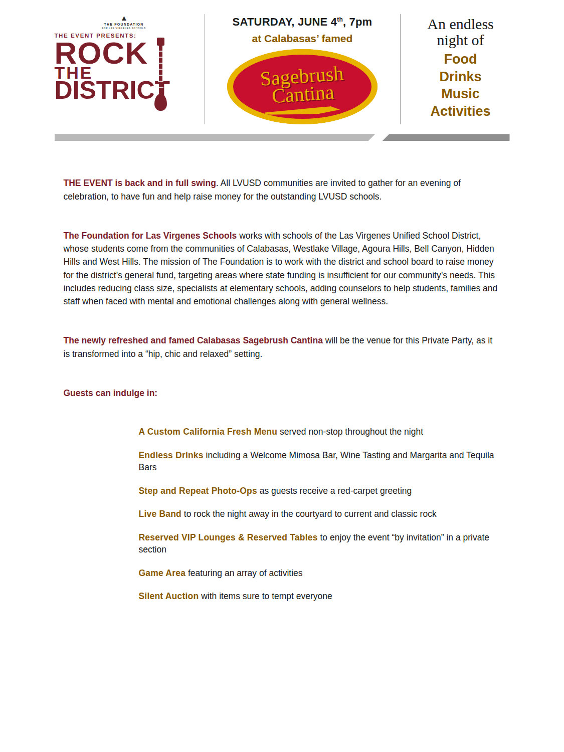▲
THE FOUNDATION
FOR LAS VIRGENES SCHOOLS
THE EVENT PRESENTS:
ROCK
THE
DISTRICT
SATURDAY, JUNE 4th, 7pm
at Calabasas’ famed
Sagebrush
Cantina
An endless night of
Food
Drinks
Music
Activities
THE EVENT is back and in full swing. All LVUSD communities are invited to gather for an evening of celebration, to have fun and help raise money for the outstanding LVUSD schools.
The Foundation for Las Virgenes Schools works with schools of the Las Virgenes Unified School District, whose students come from the communities of Calabasas, Westlake Village, Agoura Hills, Bell Canyon, Hidden Hills and West Hills. The mission of The Foundation is to work with the district and school board to raise money for the district’s general fund, targeting areas where state funding is insufficient for our community’s needs. This includes reducing class size, specialists at elementary schools, adding counselors to help students, families and staff when faced with mental and emotional challenges along with general wellness.
The newly refreshed and famed Calabasas Sagebrush Cantina will be the venue for this Private Party, as it is transformed into a “hip, chic and relaxed” setting.
Guests can indulge in:
A Custom California Fresh Menu served non-stop throughout the night
Endless Drinks including a Welcome Mimosa Bar, Wine Tasting and Margarita and Tequila Bars
Step and Repeat Photo-Ops as guests receive a red-carpet greeting
Live Band to rock the night away in the courtyard to current and classic rock
Reserved VIP Lounges & Reserved Tables to enjoy the event “by invitation” in a private section
Game Area featuring an array of activities
Silent Auction with items sure to tempt everyone